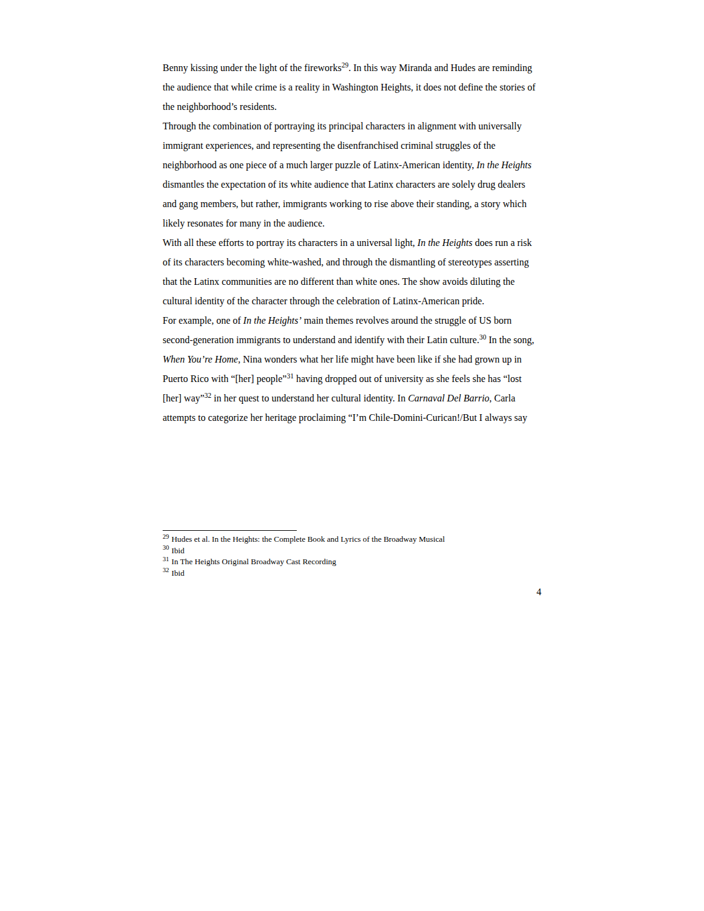Benny kissing under the light of the fireworks29. In this way Miranda and Hudes are reminding the audience that while crime is a reality in Washington Heights, it does not define the stories of the neighborhood’s residents.
Through the combination of portraying its principal characters in alignment with universally immigrant experiences, and representing the disenfranchised criminal struggles of the neighborhood as one piece of a much larger puzzle of Latinx-American identity, In the Heights dismantles the expectation of its white audience that Latinx characters are solely drug dealers and gang members, but rather, immigrants working to rise above their standing, a story which likely resonates for many in the audience.
With all these efforts to portray its characters in a universal light, In the Heights does run a risk of its characters becoming white-washed, and through the dismantling of stereotypes asserting that the Latinx communities are no different than white ones. The show avoids diluting the cultural identity of the character through the celebration of Latinx-American pride.
For example, one of In the Heights’ main themes revolves around the struggle of US born second-generation immigrants to understand and identify with their Latin culture.30 In the song, When You’re Home, Nina wonders what her life might have been like if she had grown up in Puerto Rico with “[her] people”31 having dropped out of university as she feels she has “lost [her] way”32 in her quest to understand her cultural identity. In Carnaval Del Barrio, Carla attempts to categorize her heritage proclaiming “I’m Chile-Domini-Curican!/But I always say
29Hudes et al. In the Heights: the Complete Book and Lyrics of the Broadway Musical
30Ibid
31In The Heights Original Broadway Cast Recording
32Ibid
4